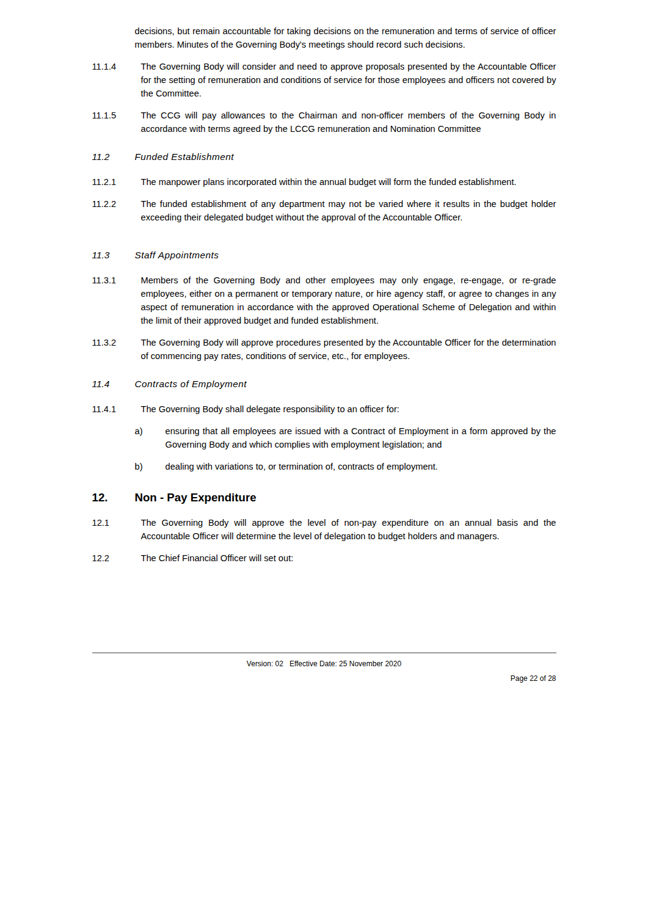decisions, but remain accountable for taking decisions on the remuneration and terms of service of officer members. Minutes of the Governing Body's meetings should record such decisions.
11.1.4
The Governing Body will consider and need to approve proposals presented by the Accountable Officer for the setting of remuneration and conditions of service for those employees and officers not covered by the Committee.
11.1.5
The CCG will pay allowances to the Chairman and non-officer members of the Governing Body in accordance with terms agreed by the LCCG remuneration and Nomination Committee
11.2 Funded Establishment
11.2.1
The manpower plans incorporated within the annual budget will form the funded establishment.
11.2.2
The funded establishment of any department may not be varied where it results in the budget holder exceeding their delegated budget without the approval of the Accountable Officer.
11.3 Staff Appointments
11.3.1
Members of the Governing Body and other employees may only engage, re-engage, or re-grade employees, either on a permanent or temporary nature, or hire agency staff, or agree to changes in any aspect of remuneration in accordance with the approved Operational Scheme of Delegation and within the limit of their approved budget and funded establishment.
11.3.2
The Governing Body will approve procedures presented by the Accountable Officer for the determination of commencing pay rates, conditions of service, etc., for employees.
11.4 Contracts of Employment
11.4.1
The Governing Body shall delegate responsibility to an officer for:
a)
ensuring that all employees are issued with a Contract of Employment in a form approved by the Governing Body and which complies with employment legislation; and
b)
dealing with variations to, or termination of, contracts of employment.
12. Non - Pay Expenditure
12.1
The Governing Body will approve the level of non-pay expenditure on an annual basis and the Accountable Officer will determine the level of delegation to budget holders and managers.
12.2
The Chief Financial Officer will set out:
Version: 02 Effective Date: 25 November 2020
Page 22 of 28